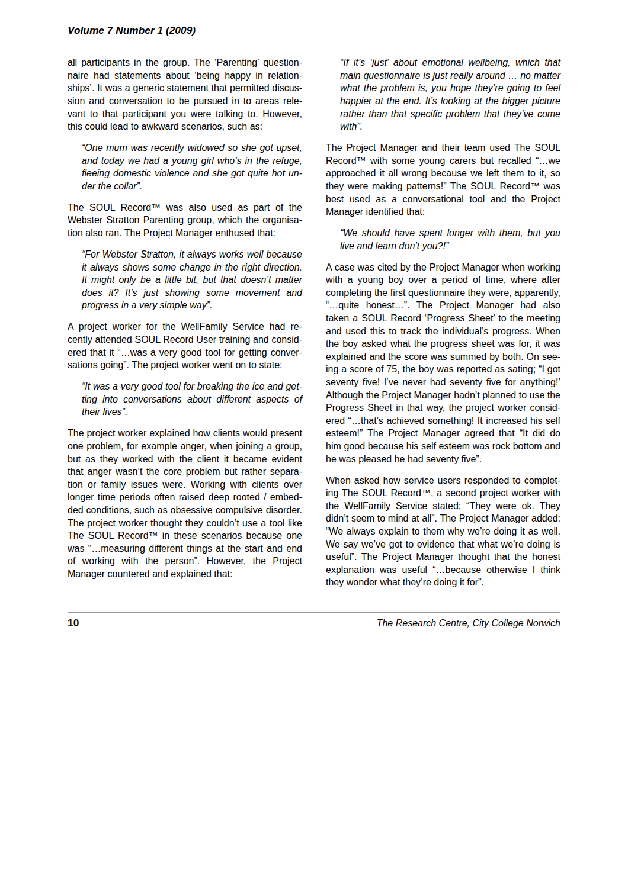Volume 7 Number 1 (2009)
all participants in the group. The ‘Parenting’ questionnaire had statements about ‘being happy in relationships’. It was a generic statement that permitted discussion and conversation to be pursued in to areas relevant to that participant you were talking to. However, this could lead to awkward scenarios, such as:
“One mum was recently widowed so she got upset, and today we had a young girl who’s in the refuge, fleeing domestic violence and she got quite hot under the collar”.
The SOUL Record™ was also used as part of the Webster Stratton Parenting group, which the organisation also ran. The Project Manager enthused that:
“For Webster Stratton, it always works well because it always shows some change in the right direction. It might only be a little bit, but that doesn’t matter does it? It’s just showing some movement and progress in a very simple way”.
A project worker for the WellFamily Service had recently attended SOUL Record User training and considered that it “…was a very good tool for getting conversations going”. The project worker went on to state:
“It was a very good tool for breaking the ice and getting into conversations about different aspects of their lives”.
The project worker explained how clients would present one problem, for example anger, when joining a group, but as they worked with the client it became evident that anger wasn’t the core problem but rather separation or family issues were. Working with clients over longer time periods often raised deep rooted / embedded conditions, such as obsessive compulsive disorder. The project worker thought they couldn’t use a tool like The SOUL Record™ in these scenarios because one was “…measuring different things at the start and end of working with the person”. However, the Project Manager countered and explained that:
“If it’s ‘just’ about emotional wellbeing, which that main questionnaire is just really around … no matter what the problem is, you hope they’re going to feel happier at the end. It’s looking at the bigger picture rather than that specific problem that they’ve come with”.
The Project Manager and their team used The SOUL Record™ with some young carers but recalled “…we approached it all wrong because we left them to it, so they were making patterns!” The SOUL Record™ was best used as a conversational tool and the Project Manager identified that:
“We should have spent longer with them, but you live and learn don’t you?!”
A case was cited by the Project Manager when working with a young boy over a period of time, where after completing the first questionnaire they were, apparently, “…quite honest…”. The Project Manager had also taken a SOUL Record ‘Progress Sheet’ to the meeting and used this to track the individual’s progress. When the boy asked what the progress sheet was for, it was explained and the score was summed by both. On seeing a score of 75, the boy was reported as sating; “I got seventy five! I’ve never had seventy five for anything!’ Although the Project Manager hadn’t planned to use the Progress Sheet in that way, the project worker considered “…that’s achieved something! It increased his self esteem!” The Project Manager agreed that “It did do him good because his self esteem was rock bottom and he was pleased he had seventy five”.
When asked how service users responded to completing The SOUL Record™, a second project worker with the WellFamily Service stated; “They were ok. They didn’t seem to mind at all”. The Project Manager added: “We always explain to them why we’re doing it as well. We say we’ve got to evidence that what we’re doing is useful”. The Project Manager thought that the honest explanation was useful “…because otherwise I think they wonder what they’re doing it for”.
10 The Research Centre, City College Norwich